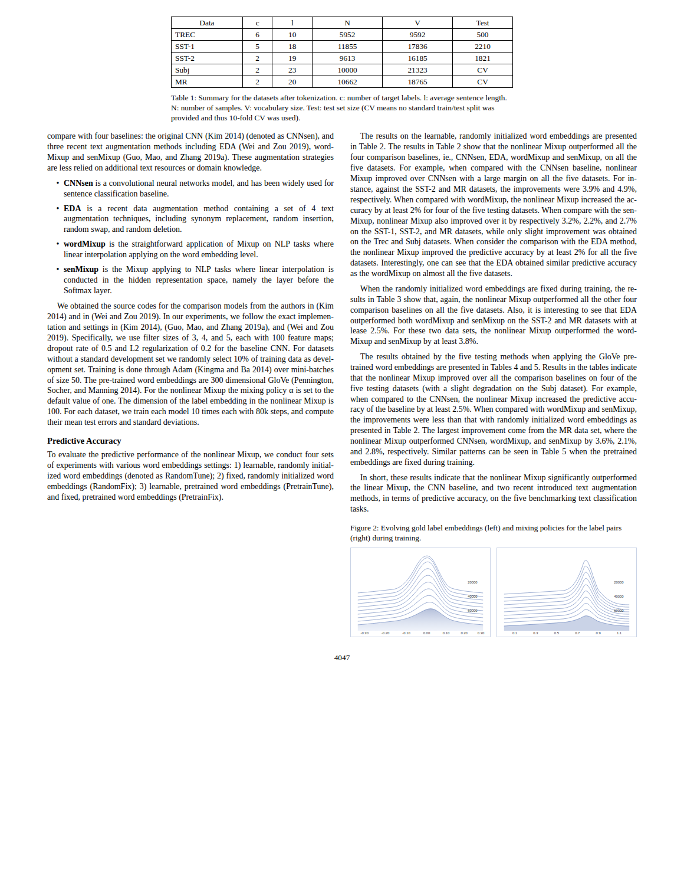| Data | c | l | N | V | Test |
| --- | --- | --- | --- | --- | --- |
| TREC | 6 | 10 | 5952 | 9592 | 500 |
| SST-1 | 5 | 18 | 11855 | 17836 | 2210 |
| SST-2 | 2 | 19 | 9613 | 16185 | 1821 |
| Subj | 2 | 23 | 10000 | 21323 | CV |
| MR | 2 | 20 | 10662 | 18765 | CV |
Table 1: Summary for the datasets after tokenization. c: number of target labels. l: average sentence length. N: number of samples. V: vocabulary size. Test: test set size (CV means no standard train/test split was provided and thus 10-fold CV was used).
compare with four baselines: the original CNN (Kim 2014) (denoted as CNNsen), and three recent text augmentation methods including EDA (Wei and Zou 2019), wordMixup and senMixup (Guo, Mao, and Zhang 2019a). These augmentation strategies are less relied on additional text resources or domain knowledge.
CNNsen is a convolutional neural networks model, and has been widely used for sentence classification baseline.
EDA is a recent data augmentation method containing a set of 4 text augmentation techniques, including synonym replacement, random insertion, random swap, and random deletion.
wordMixup is the straightforward application of Mixup on NLP tasks where linear interpolation applying on the word embedding level.
senMixup is the Mixup applying to NLP tasks where linear interpolation is conducted in the hidden representation space, namely the layer before the Softmax layer.
We obtained the source codes for the comparison models from the authors in (Kim 2014) and in (Wei and Zou 2019). In our experiments, we follow the exact implementation and settings in (Kim 2014), (Guo, Mao, and Zhang 2019a), and (Wei and Zou 2019). Specifically, we use filter sizes of 3, 4, and 5, each with 100 feature maps; dropout rate of 0.5 and L2 regularization of 0.2 for the baseline CNN. For datasets without a standard development set we randomly select 10% of training data as development set. Training is done through Adam (Kingma and Ba 2014) over mini-batches of size 50. The pre-trained word embeddings are 300 dimensional GloVe (Pennington, Socher, and Manning 2014). For the nonlinear Mixup the mixing policy α is set to the default value of one. The dimension of the label embedding in the nonlinear Mixup is 100. For each dataset, we train each model 10 times each with 80k steps, and compute their mean test errors and standard deviations.
Predictive Accuracy
To evaluate the predictive performance of the nonlinear Mixup, we conduct four sets of experiments with various word embeddings settings: 1) learnable, randomly initialized word embeddings (denoted as RandomTune); 2) fixed, randomly initialized word embeddings (RandomFix); 3) learnable, pretrained word embeddings (PretrainTune), and fixed, pretrained word embeddings (PretrainFix).
The results on the learnable, randomly initialized word embeddings are presented in Table 2. The results in Table 2 show that the nonlinear Mixup outperformed all the four comparison baselines, ie., CNNsen, EDA, wordMixup and senMixup, on all the five datasets. For example, when compared with the CNNsen baseline, nonlinear Mixup improved over CNNsen with a large margin on all the five datasets. For instance, against the SST-2 and MR datasets, the improvements were 3.9% and 4.9%, respectively. When compared with wordMixup, the nonlinear Mixup increased the accuracy by at least 2% for four of the five testing datasets. When compare with the senMixup, nonlinear Mixup also improved over it by respectively 3.2%, 2.2%, and 2.7% on the SST-1, SST-2, and MR datasets, while only slight improvement was obtained on the Trec and Subj datasets. When consider the comparison with the EDA method, the nonlinear Mixup improved the predictive accuracy by at least 2% for all the five datasets. Interestingly, one can see that the EDA obtained similar predictive accuracy as the wordMixup on almost all the five datasets.
When the randomly initialized word embeddings are fixed during training, the results in Table 3 show that, again, the nonlinear Mixup outperformed all the other four comparison baselines on all the five datasets. Also, it is interesting to see that EDA outperformed both wordMixup and senMixup on the SST-2 and MR datasets with at lease 2.5%. For these two data sets, the nonlinear Mixup outperformed the wordMixup and senMixup by at least 3.8%.
The results obtained by the five testing methods when applying the GloVe pretrained word embeddings are presented in Tables 4 and 5. Results in the tables indicate that the nonlinear Mixup improved over all the comparison baselines on four of the five testing datasets (with a slight degradation on the Subj dataset). For example, when compared to the CNNsen, the nonlinear Mixup increased the predictive accuracy of the baseline by at least 2.5%. When compared with wordMixup and senMixup, the improvements were less than that with randomly initialized word embeddings as presented in Table 2. The largest improvement come from the MR data set, where the nonlinear Mixup outperformed CNNsen, wordMixup, and senMixup by 3.6%, 2.1%, and 2.8%, respectively. Similar patterns can be seen in Table 5 when the pretrained embeddings are fixed during training.
In short, these results indicate that the nonlinear Mixup significantly outperformed the linear Mixup, the CNN baseline, and two recent introduced text augmentation methods, in terms of predictive accuracy, on the five benchmarking text classification tasks.
Figure 2: Evolving gold label embeddings (left) and mixing policies for the label pairs (right) during training.
-0.30 -0.20 -0.10 0.00 0.10 0.20 0.30 20000 40000 60000
0.1 0.3 0.5 0.7 0.9 1.1 20000 40000 60000
4047